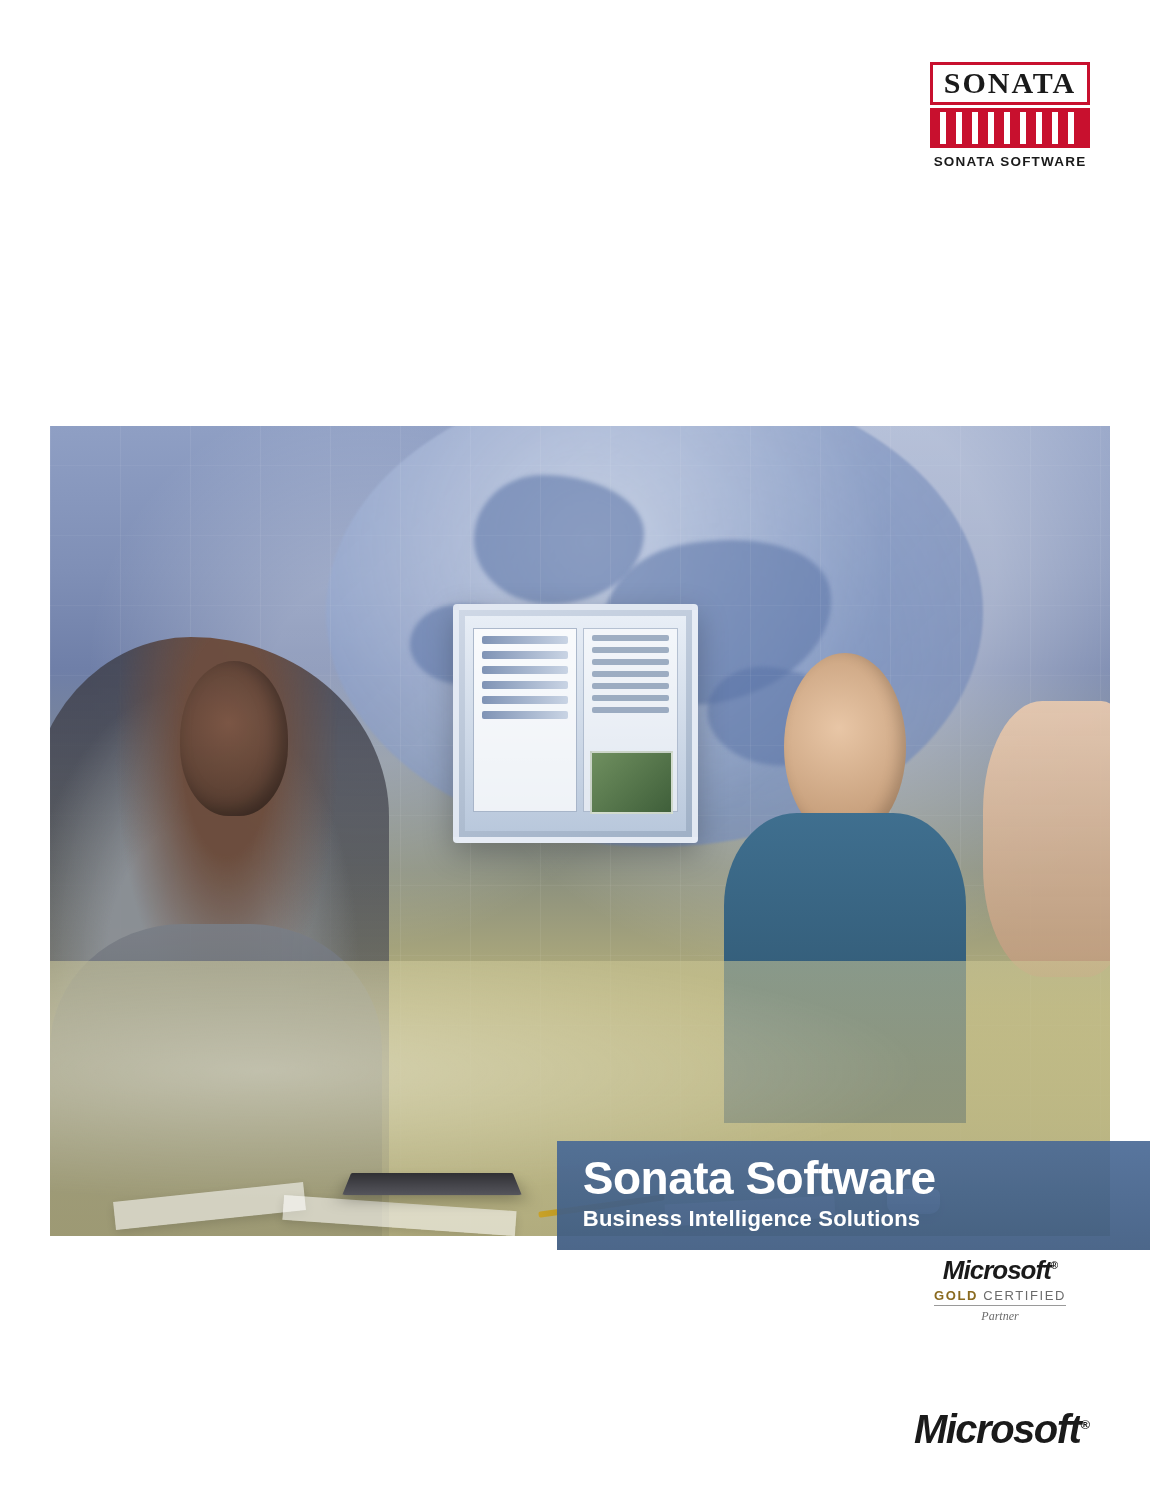SONATA
SONATA SOFTWARE
Cover photograph: two colleagues collaborating at a desk in front of a computer monitor, overlaid with a stylised globe and world map.
Sonata Software
Business Intelligence Solutions
Microsoft®
GOLD CERTIFIED
Partner
Microsoft®